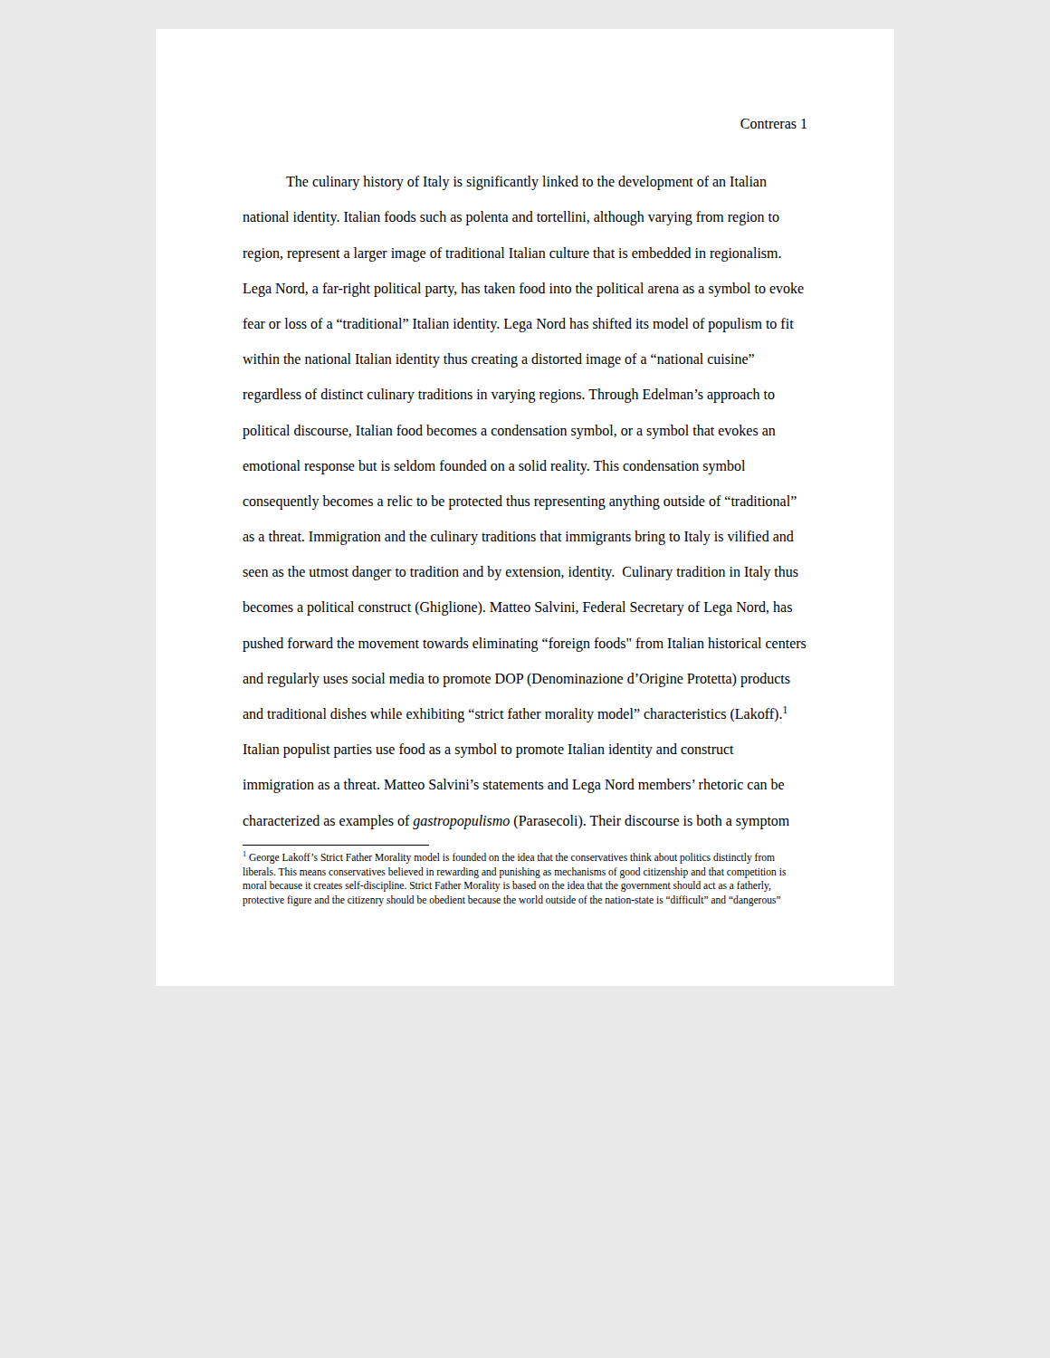Contreras 1
The culinary history of Italy is significantly linked to the development of an Italian national identity. Italian foods such as polenta and tortellini, although varying from region to region, represent a larger image of traditional Italian culture that is embedded in regionalism. Lega Nord, a far-right political party, has taken food into the political arena as a symbol to evoke fear or loss of a “traditional” Italian identity. Lega Nord has shifted its model of populism to fit within the national Italian identity thus creating a distorted image of a “national cuisine” regardless of distinct culinary traditions in varying regions. Through Edelman’s approach to political discourse, Italian food becomes a condensation symbol, or a symbol that evokes an emotional response but is seldom founded on a solid reality. This condensation symbol consequently becomes a relic to be protected thus representing anything outside of “traditional” as a threat. Immigration and the culinary traditions that immigrants bring to Italy is vilified and seen as the utmost danger to tradition and by extension, identity. Culinary tradition in Italy thus becomes a political construct (Ghiglione). Matteo Salvini, Federal Secretary of Lega Nord, has pushed forward the movement towards eliminating “foreign foods" from Italian historical centers and regularly uses social media to promote DOP (Denominazione d’Origine Protetta) products and traditional dishes while exhibiting “strict father morality model” characteristics (Lakoff).1 Italian populist parties use food as a symbol to promote Italian identity and construct immigration as a threat. Matteo Salvini’s statements and Lega Nord members’ rhetoric can be characterized as examples of gastropopulismo (Parasecoli). Their discourse is both a symptom
1 George Lakoff’s Strict Father Morality model is founded on the idea that the conservatives think about politics distinctly from liberals. This means conservatives believed in rewarding and punishing as mechanisms of good citizenship and that competition is moral because it creates self-discipline. Strict Father Morality is based on the idea that the government should act as a fatherly, protective figure and the citizenry should be obedient because the world outside of the nation-state is “difficult” and “dangerous”